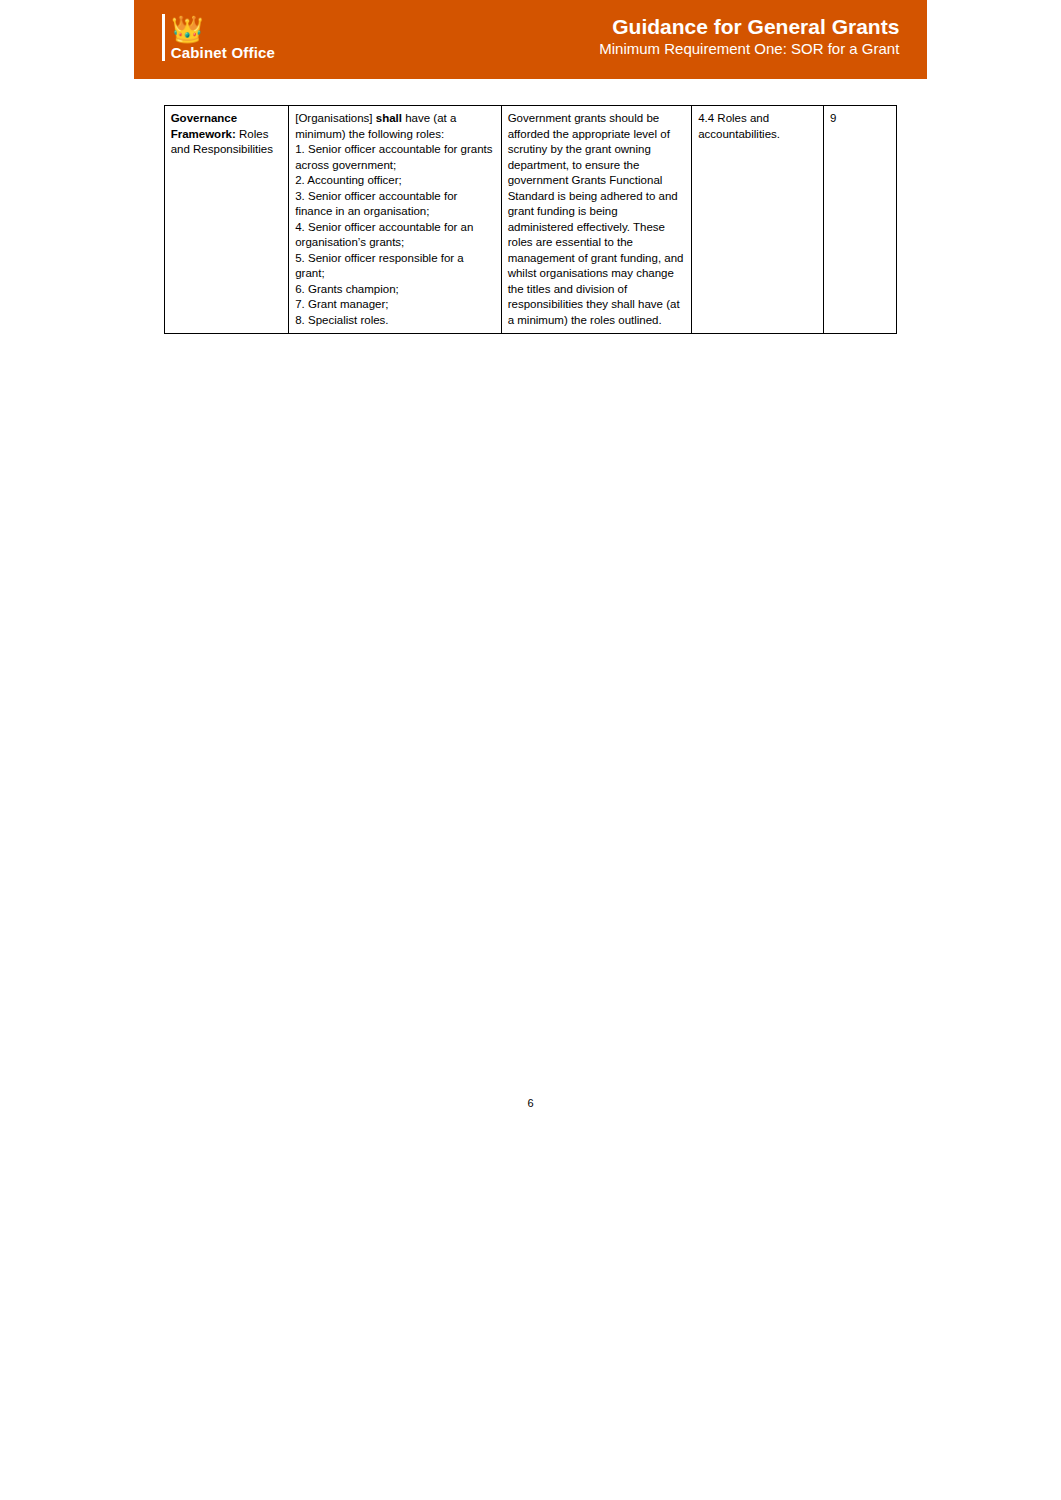👑
Cabinet Office
Guidance for General Grants
Minimum Requirement One: SOR for a Grant
| Governance Framework: Roles and Responsibilities | [Organisations] shall have (at a minimum) the following roles: 1. Senior officer accountable for grants across government; 2. Accounting officer; 3. Senior officer accountable for finance in an organisation; 4. Senior officer accountable for an organisation’s grants; 5. Senior officer responsible for a grant; 6. Grants champion; 7. Grant manager; 8. Specialist roles. | Government grants should be afforded the appropriate level of scrutiny by the grant owning department, to ensure the government Grants Functional Standard is being adhered to and grant funding is being administered effectively. These roles are essential to the management of grant funding, and whilst organisations may change the titles and division of responsibilities they shall have (at a minimum) the roles outlined. | 4.4 Roles and accountabilities. | 9 |
6